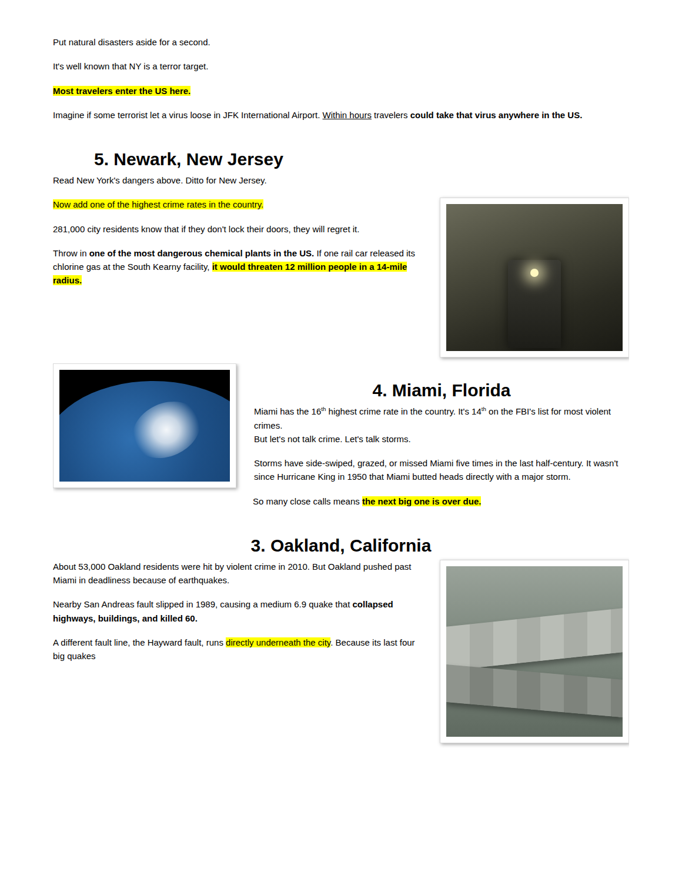Put natural disasters aside for a second.
It's well known that NY is a terror target.
Most travelers enter the US here.
Imagine if some terrorist let a virus loose in JFK International Airport. Within hours travelers could take that virus anywhere in the US.
5. Newark, New Jersey
Read New York's dangers above. Ditto for New Jersey.
Now add one of the highest crime rates in the country.
281,000 city residents know that if they don't lock their doors, they will regret it.
Throw in one of the most dangerous chemical plants in the US. If one rail car released its chlorine gas at the South Kearny facility, it would threaten 12 million people in a 14-mile radius.
4. Miami, Florida
Miami has the 16th highest crime rate in the country. It's 14th on the FBI's list for most violent crimes.
But let's not talk crime. Let's talk storms.
Storms have side-swiped, grazed, or missed Miami five times in the last half-century. It wasn't since Hurricane King in 1950 that Miami butted heads directly with a major storm.
So many close calls means the next big one is over due.
3. Oakland, California
About 53,000 Oakland residents were hit by violent crime in 2010. But Oakland pushed past Miami in deadliness because of earthquakes.
Nearby San Andreas fault slipped in 1989, causing a medium 6.9 quake that collapsed highways, buildings, and killed 60.
A different fault line, the Hayward fault, runs directly underneath the city. Because its last four big quakes